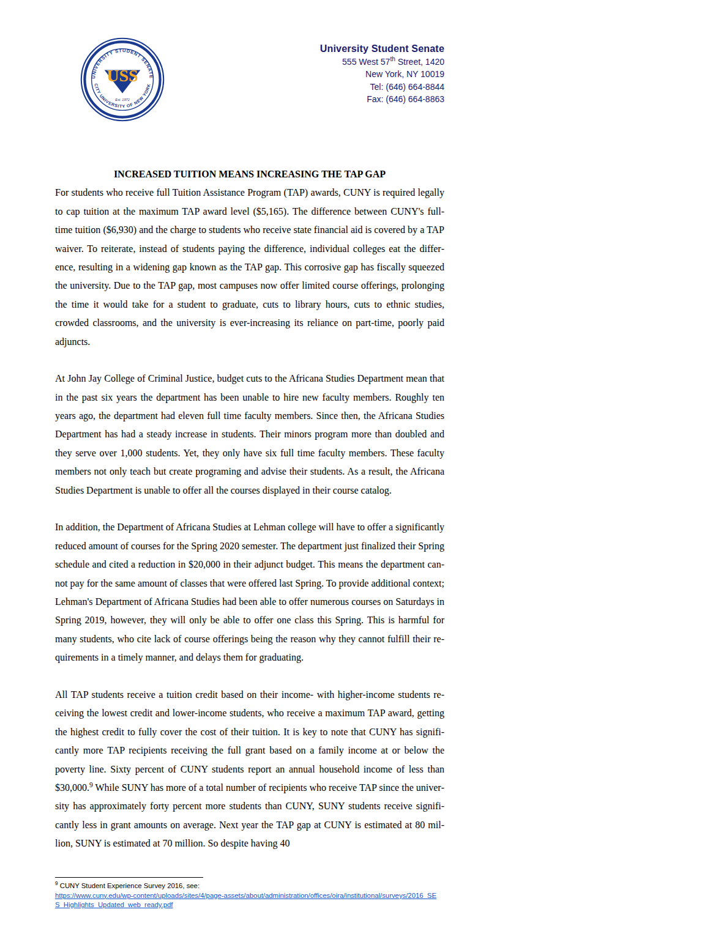UNIVERSITY STUDENT SENATE CITY UNIVERSITY OF NEW YORK USS Est. 1972
University Student Senate
555 West 57th Street, 1420
New York, NY 10019
Tel: (646) 664-8844
Fax: (646) 664-8863
Increased Tuition Means Increasing the TAP Gap
For students who receive full Tuition Assistance Program (TAP) awards, CUNY is required legally to cap tuition at the maximum TAP award level ($5,165). The difference between CUNY's full-time tuition ($6,930) and the charge to students who receive state financial aid is covered by a TAP waiver. To reiterate, instead of students paying the difference, individual colleges eat the difference, resulting in a widening gap known as the TAP gap. This corrosive gap has fiscally squeezed the university. Due to the TAP gap, most campuses now offer limited course offerings, prolonging the time it would take for a student to graduate, cuts to library hours, cuts to ethnic studies, crowded classrooms, and the university is ever-increasing its reliance on part-time, poorly paid adjuncts.
At John Jay College of Criminal Justice, budget cuts to the Africana Studies Department mean that in the past six years the department has been unable to hire new faculty members. Roughly ten years ago, the department had eleven full time faculty members. Since then, the Africana Studies Department has had a steady increase in students. Their minors program more than doubled and they serve over 1,000 students. Yet, they only have six full time faculty members. These faculty members not only teach but create programing and advise their students. As a result, the Africana Studies Department is unable to offer all the courses displayed in their course catalog.
In addition, the Department of Africana Studies at Lehman college will have to offer a significantly reduced amount of courses for the Spring 2020 semester. The department just finalized their Spring schedule and cited a reduction in $20,000 in their adjunct budget. This means the department cannot pay for the same amount of classes that were offered last Spring. To provide additional context; Lehman's Department of Africana Studies had been able to offer numerous courses on Saturdays in Spring 2019, however, they will only be able to offer one class this Spring. This is harmful for many students, who cite lack of course offerings being the reason why they cannot fulfill their requirements in a timely manner, and delays them for graduating.
All TAP students receive a tuition credit based on their income- with higher-income students receiving the lowest credit and lower-income students, who receive a maximum TAP award, getting the highest credit to fully cover the cost of their tuition. It is key to note that CUNY has significantly more TAP recipients receiving the full grant based on a family income at or below the poverty line. Sixty percent of CUNY students report an annual household income of less than $30,000.9 While SUNY has more of a total number of recipients who receive TAP since the university has approximately forty percent more students than CUNY, SUNY students receive significantly less in grant amounts on average. Next year the TAP gap at CUNY is estimated at 80 million, SUNY is estimated at 70 million. So despite having 40
9 CUNY Student Experience Survey 2016, see:
https://www.cuny.edu/wp-content/uploads/sites/4/page-assets/about/administration/offices/oira/institutional/surveys/2016_SES_Highlights_Updated_web_ready.pdf